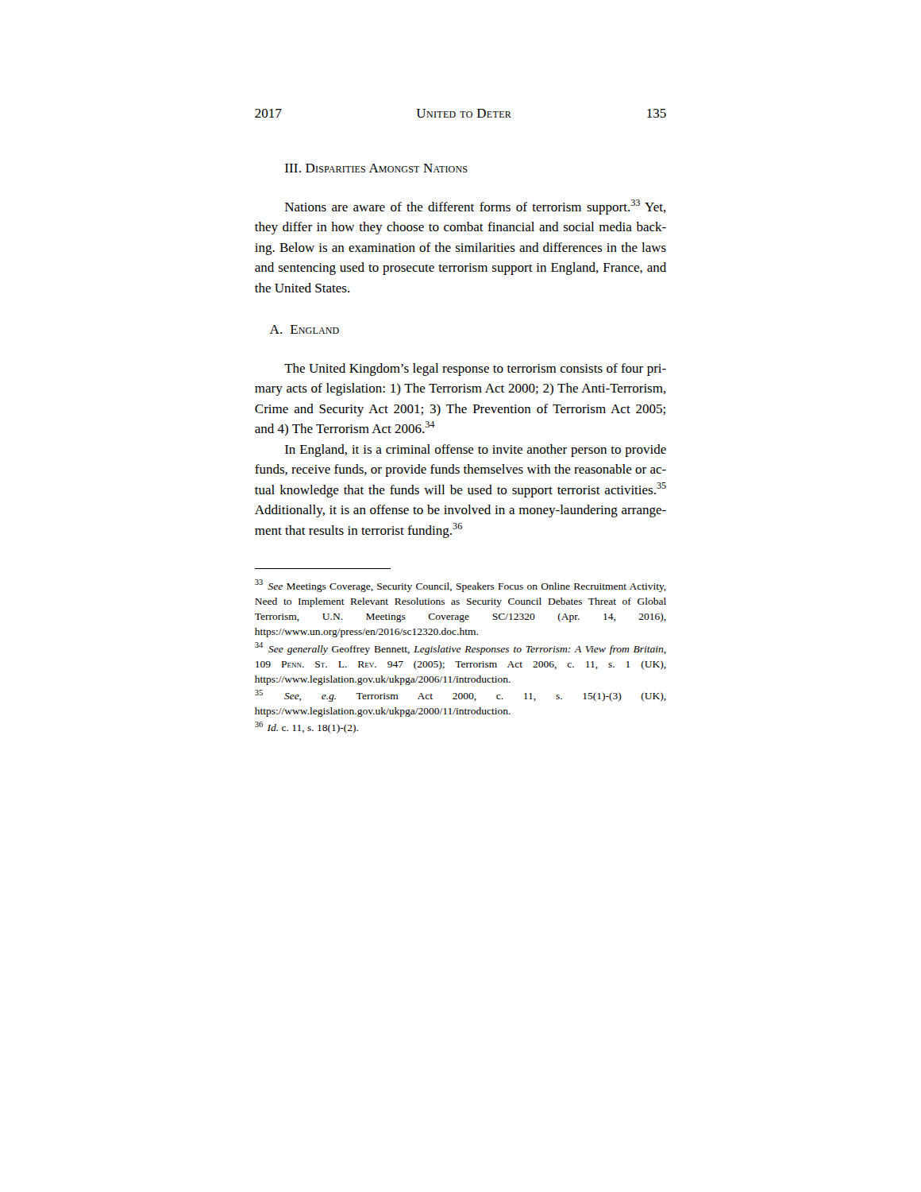2017 United to Deter 135
III. Disparities Amongst Nations
Nations are aware of the different forms of terrorism support.33 Yet, they differ in how they choose to combat financial and social media backing. Below is an examination of the similarities and differences in the laws and sentencing used to prosecute terrorism support in England, France, and the United States.
A. England
The United Kingdom’s legal response to terrorism consists of four primary acts of legislation: 1) The Terrorism Act 2000; 2) The Anti-Terrorism, Crime and Security Act 2001; 3) The Prevention of Terrorism Act 2005; and 4) The Terrorism Act 2006.34
In England, it is a criminal offense to invite another person to provide funds, receive funds, or provide funds themselves with the reasonable or actual knowledge that the funds will be used to support terrorist activities.35 Additionally, it is an offense to be involved in a money-laundering arrangement that results in terrorist funding.36
33 See Meetings Coverage, Security Council, Speakers Focus on Online Recruitment Activity, Need to Implement Relevant Resolutions as Security Council Debates Threat of Global Terrorism, U.N. Meetings Coverage SC/12320 (Apr. 14, 2016), https://www.un.org/press/en/2016/sc12320.doc.htm.
34 See generally Geoffrey Bennett, Legislative Responses to Terrorism: A View from Britain, 109 Penn. St. L. Rev. 947 (2005); Terrorism Act 2006, c. 11, s. 1 (UK), https://www.legislation.gov.uk/ukpga/2006/11/introduction.
35 See, e.g. Terrorism Act 2000, c. 11, s. 15(1)-(3) (UK), https://www.legislation.gov.uk/ukpga/2000/11/introduction.
36 Id. c. 11, s. 18(1)-(2).